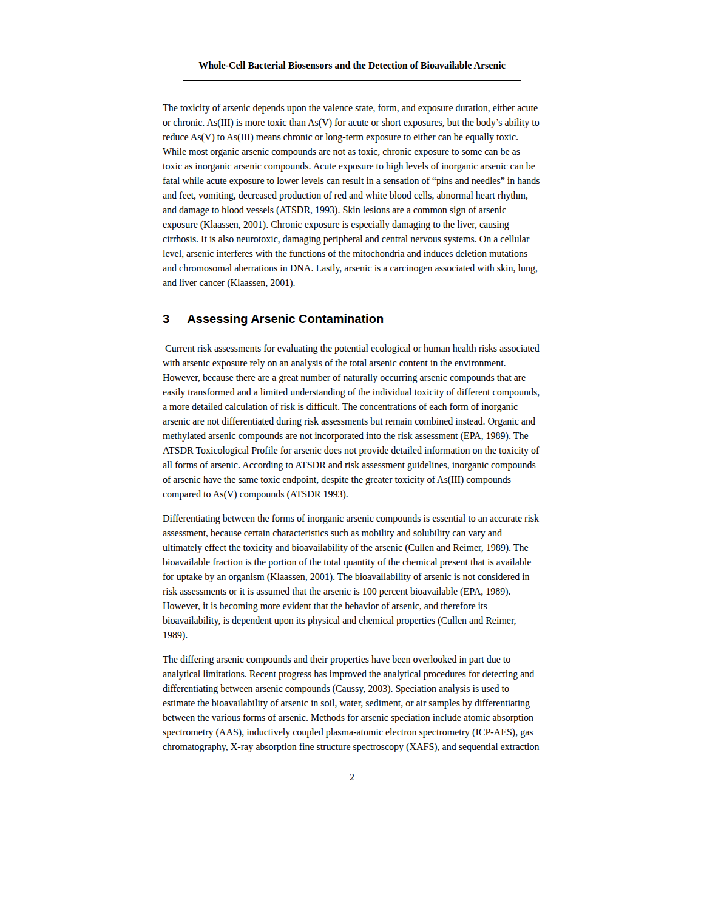Whole-Cell Bacterial Biosensors and the Detection of Bioavailable Arsenic
The toxicity of arsenic depends upon the valence state, form, and exposure duration, either acute or chronic. As(III) is more toxic than As(V) for acute or short exposures, but the body’s ability to reduce As(V) to As(III) means chronic or long-term exposure to either can be equally toxic. While most organic arsenic compounds are not as toxic, chronic exposure to some can be as toxic as inorganic arsenic compounds. Acute exposure to high levels of inorganic arsenic can be fatal while acute exposure to lower levels can result in a sensation of “pins and needles” in hands and feet, vomiting, decreased production of red and white blood cells, abnormal heart rhythm, and damage to blood vessels (ATSDR, 1993). Skin lesions are a common sign of arsenic exposure (Klaassen, 2001). Chronic exposure is especially damaging to the liver, causing cirrhosis. It is also neurotoxic, damaging peripheral and central nervous systems. On a cellular level, arsenic interferes with the functions of the mitochondria and induces deletion mutations and chromosomal aberrations in DNA. Lastly, arsenic is a carcinogen associated with skin, lung, and liver cancer (Klaassen, 2001).
3 Assessing Arsenic Contamination
Current risk assessments for evaluating the potential ecological or human health risks associated with arsenic exposure rely on an analysis of the total arsenic content in the environment. However, because there are a great number of naturally occurring arsenic compounds that are easily transformed and a limited understanding of the individual toxicity of different compounds, a more detailed calculation of risk is difficult. The concentrations of each form of inorganic arsenic are not differentiated during risk assessments but remain combined instead. Organic and methylated arsenic compounds are not incorporated into the risk assessment (EPA, 1989). The ATSDR Toxicological Profile for arsenic does not provide detailed information on the toxicity of all forms of arsenic. According to ATSDR and risk assessment guidelines, inorganic compounds of arsenic have the same toxic endpoint, despite the greater toxicity of As(III) compounds compared to As(V) compounds (ATSDR 1993).
Differentiating between the forms of inorganic arsenic compounds is essential to an accurate risk assessment, because certain characteristics such as mobility and solubility can vary and ultimately effect the toxicity and bioavailability of the arsenic (Cullen and Reimer, 1989). The bioavailable fraction is the portion of the total quantity of the chemical present that is available for uptake by an organism (Klaassen, 2001). The bioavailability of arsenic is not considered in risk assessments or it is assumed that the arsenic is 100 percent bioavailable (EPA, 1989). However, it is becoming more evident that the behavior of arsenic, and therefore its bioavailability, is dependent upon its physical and chemical properties (Cullen and Reimer, 1989).
The differing arsenic compounds and their properties have been overlooked in part due to analytical limitations. Recent progress has improved the analytical procedures for detecting and differentiating between arsenic compounds (Caussy, 2003). Speciation analysis is used to estimate the bioavailability of arsenic in soil, water, sediment, or air samples by differentiating between the various forms of arsenic. Methods for arsenic speciation include atomic absorption spectrometry (AAS), inductively coupled plasma-atomic electron spectrometry (ICP-AES), gas chromatography, X-ray absorption fine structure spectroscopy (XAFS), and sequential extraction
2